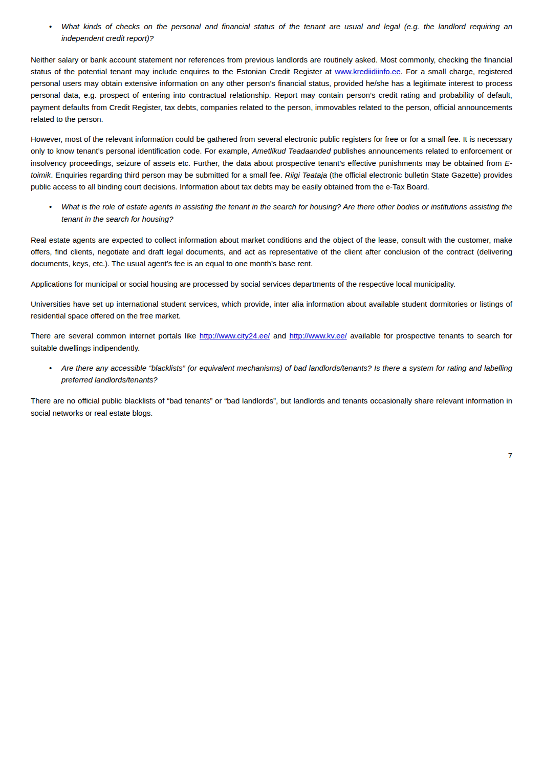What kinds of checks on the personal and financial status of the tenant are usual and legal (e.g. the landlord requiring an independent credit report)?
Neither salary or bank account statement nor references from previous landlords are routinely asked. Most commonly, checking the financial status of the potential tenant may include enquires to the Estonian Credit Register at www.krediidiinfo.ee. For a small charge, registered personal users may obtain extensive information on any other person’s financial status, provided he/she has a legitimate interest to process personal data, e.g. prospect of entering into contractual relationship. Report may contain person’s credit rating and probability of default, payment defaults from Credit Register, tax debts, companies related to the person, immovables related to the person, official announcements related to the person.
However, most of the relevant information could be gathered from several electronic public registers for free or for a small fee. It is necessary only to know tenant’s personal identification code. For example, Ametlikud Teadaanded publishes announcements related to enforcement or insolvency proceedings, seizure of assets etc. Further, the data about prospective tenant’s effective punishments may be obtained from E-toimik. Enquiries regarding third person may be submitted for a small fee. Riigi Teataja (the official electronic bulletin State Gazette) provides public access to all binding court decisions. Information about tax debts may be easily obtained from the e-Tax Board.
What is the role of estate agents in assisting the tenant in the search for housing? Are there other bodies or institutions assisting the tenant in the search for housing?
Real estate agents are expected to collect information about market conditions and the object of the lease, consult with the customer, make offers, find clients, negotiate and draft legal documents, and act as representative of the client after conclusion of the contract (delivering documents, keys, etc.). The usual agent’s fee is an equal to one month’s base rent.
Applications for municipal or social housing are processed by social services departments of the respective local municipality.
Universities have set up international student services, which provide, inter alia information about available student dormitories or listings of residential space offered on the free market.
There are several common internet portals like http://www.city24.ee/ and http://www.kv.ee/ available for prospective tenants to search for suitable dwellings indipendently.
Are there any accessible “blacklists” (or equivalent mechanisms) of bad landlords/tenants? Is there a system for rating and labelling preferred landlords/tenants?
There are no official public blacklists of “bad tenants” or “bad landlords”, but landlords and tenants occasionally share relevant information in social networks or real estate blogs.
7